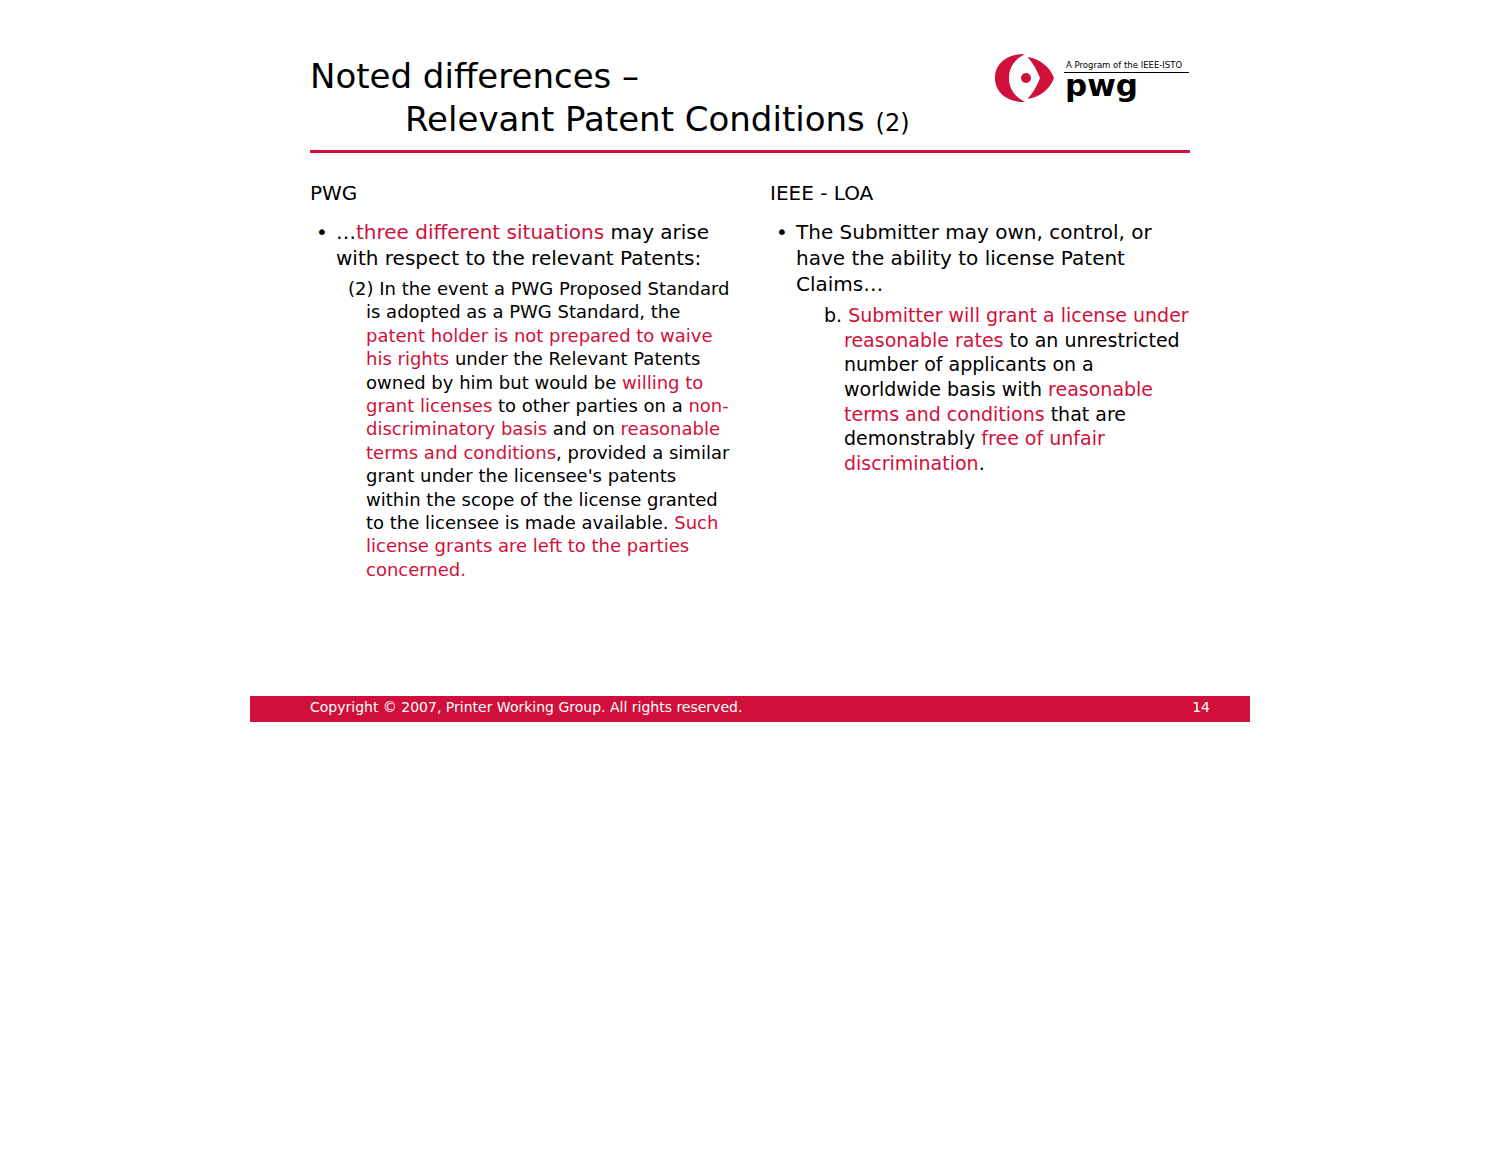pwg A Program of the IEEE-ISTO
Noted differences – Relevant Patent Conditions (2)
PWG
…three different situations may arise with respect to the relevant Patents:
(2) In the event a PWG Proposed Standard is adopted as a PWG Standard, the patent holder is not prepared to waive his rights under the Relevant Patents owned by him but would be willing to grant licenses to other parties on a non-discriminatory basis and on reasonable terms and conditions, provided a similar grant under the licensee's patents within the scope of the license granted to the licensee is made available. Such license grants are left to the parties concerned.
IEEE - LOA
The Submitter may own, control, or have the ability to license Patent Claims…
b. Submitter will grant a license under reasonable rates to an unrestricted number of applicants on a worldwide basis with reasonable terms and conditions that are demonstrably free of unfair discrimination.
Copyright © 2007, Printer Working Group. All rights reserved. 14